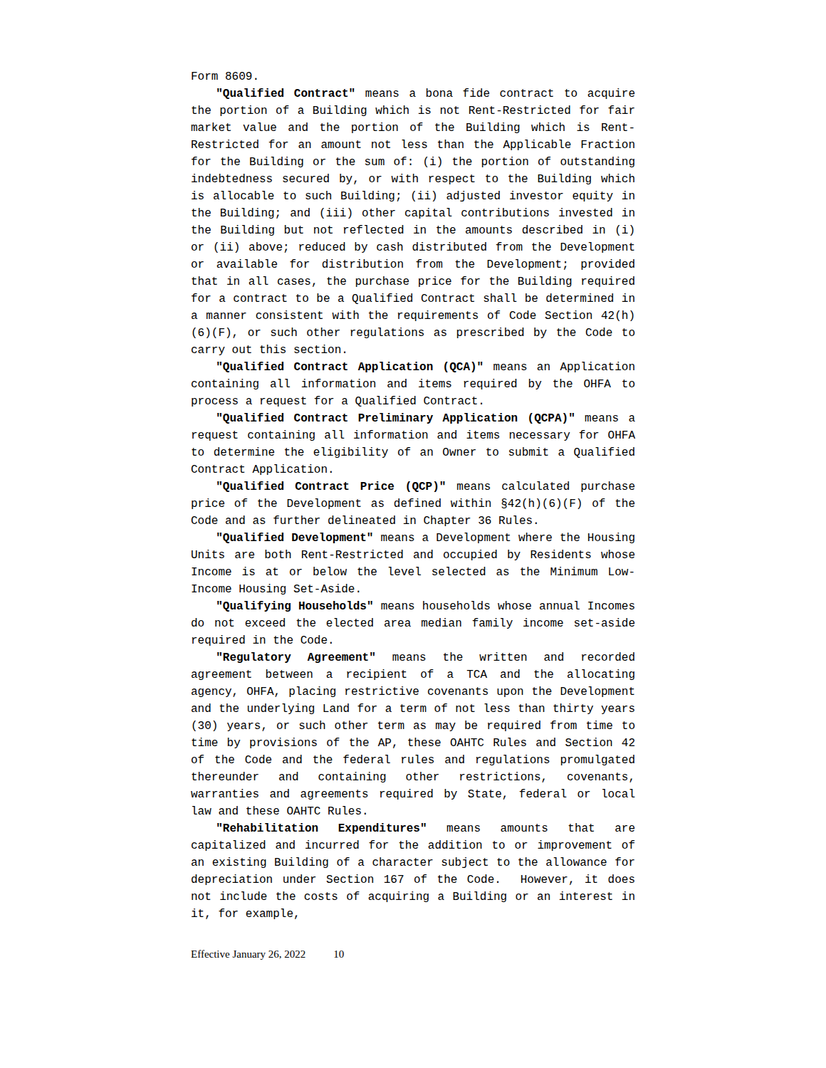Form 8609.
"Qualified Contract" means a bona fide contract to acquire the portion of a Building which is not Rent-Restricted for fair market value and the portion of the Building which is Rent-Restricted for an amount not less than the Applicable Fraction for the Building or the sum of: (i) the portion of outstanding indebtedness secured by, or with respect to the Building which is allocable to such Building; (ii) adjusted investor equity in the Building; and (iii) other capital contributions invested in the Building but not reflected in the amounts described in (i) or (ii) above; reduced by cash distributed from the Development or available for distribution from the Development; provided that in all cases, the purchase price for the Building required for a contract to be a Qualified Contract shall be determined in a manner consistent with the requirements of Code Section 42(h)(6)(F), or such other regulations as prescribed by the Code to carry out this section.
"Qualified Contract Application (QCA)" means an Application containing all information and items required by the OHFA to process a request for a Qualified Contract.
"Qualified Contract Preliminary Application (QCPA)" means a request containing all information and items necessary for OHFA to determine the eligibility of an Owner to submit a Qualified Contract Application.
"Qualified Contract Price (QCP)" means calculated purchase price of the Development as defined within §42(h)(6)(F) of the Code and as further delineated in Chapter 36 Rules.
"Qualified Development" means a Development where the Housing Units are both Rent-Restricted and occupied by Residents whose Income is at or below the level selected as the Minimum Low-Income Housing Set-Aside.
"Qualifying Households" means households whose annual Incomes do not exceed the elected area median family income set-aside required in the Code.
"Regulatory Agreement" means the written and recorded agreement between a recipient of a TCA and the allocating agency, OHFA, placing restrictive covenants upon the Development and the underlying Land for a term of not less than thirty years (30) years, or such other term as may be required from time to time by provisions of the AP, these OAHTC Rules and Section 42 of the Code and the federal rules and regulations promulgated thereunder and containing other restrictions, covenants, warranties and agreements required by State, federal or local law and these OAHTC Rules.
"Rehabilitation Expenditures" means amounts that are capitalized and incurred for the addition to or improvement of an existing Building of a character subject to the allowance for depreciation under Section 167 of the Code. However, it does not include the costs of acquiring a Building or an interest in it, for example,
Effective January 26, 2022 10